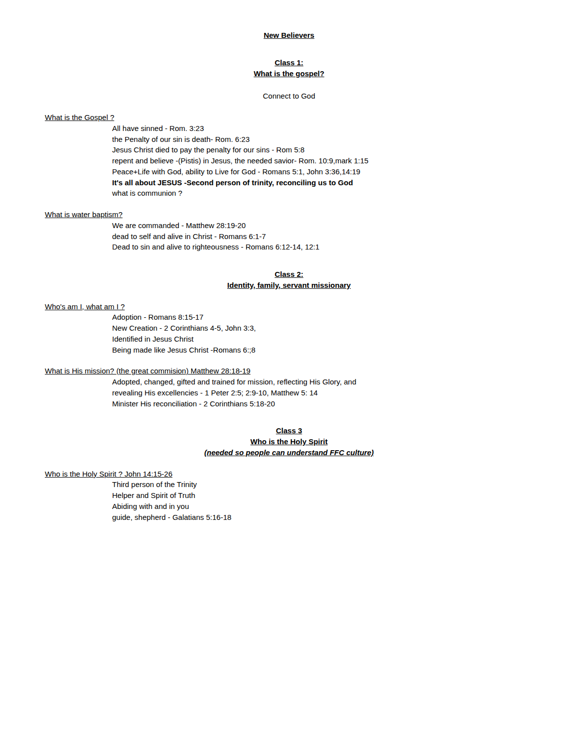New Believers
Class 1:
What is the gospel?
Connect to God
What is the Gospel ?
All have sinned - Rom. 3:23
the Penalty of our sin is death- Rom. 6:23
Jesus Christ died to pay the penalty for our sins - Rom 5:8
repent and believe -(Pistis) in Jesus, the needed savior- Rom. 10:9,mark 1:15
Peace+Life with God, ability to Live for God - Romans 5:1, John 3:36,14:19
It's all about JESUS -Second person of trinity, reconciling us to God
what is communion ?
What is water baptism?
We are commanded - Matthew 28:19-20
dead to self and alive in Christ - Romans 6:1-7
Dead to sin and alive to righteousness - Romans 6:12-14, 12:1
Class 2:
Identity, family, servant missionary
Who's am I, what am I ?
Adoption - Romans 8:15-17
New Creation - 2 Corinthians 4-5, John 3:3,
Identified in Jesus Christ
Being made like Jesus Christ -Romans 6:;8
What is His mission? (the great commision) Matthew 28:18-19
Adopted, changed, gifted and trained for mission, reflecting His Glory, and
revealing His excellencies - 1 Peter 2:5; 2:9-10, Matthew 5: 14
Minister His reconciliation - 2 Corinthians 5:18-20
Class 3
Who is the Holy Spirit
(needed so people can understand FFC culture)
Who is the Holy Spirit ? John 14:15-26
Third person of the Trinity
Helper and Spirit of Truth
Abiding with and in you
guide, shepherd - Galatians 5:16-18